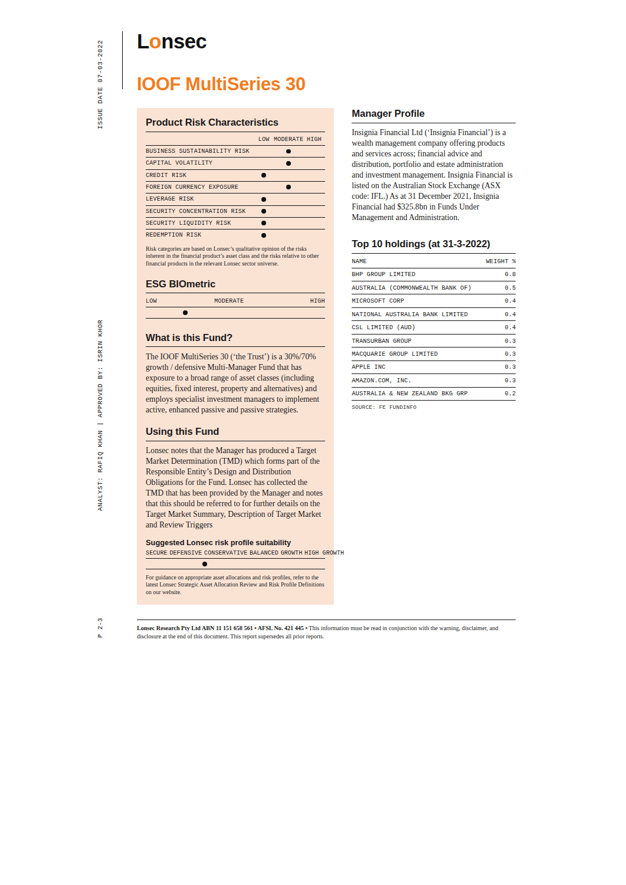ISSUE DATE 07-03-2022
ANALYST: RAFIQ KHAN | APPROVED BY: ISRIN KHOR
P 2-3
Lonsec
IOOF MultiSeries 30
Product Risk Characteristics
| | LOW | MODERATE | HIGH |
| --- | --- | --- | --- |
| BUSINESS SUSTAINABILITY RISK | | | |
| CAPITAL VOLATILITY | | | |
| CREDIT RISK | | | |
| FOREIGN CURRENCY EXPOSURE | | | |
| LEVERAGE RISK | | | |
| SECURITY CONCENTRATION RISK | | | |
| SECURITY LIQUIDITY RISK | | | |
| REDEMPTION RISK | | | |
Risk categories are based on Lonsec’s qualitative opinion of the risks inherent in the financial product’s asset class and the risks relative to other financial products in the relevant Lonsec sector universe.
ESG BIOmetric
LOW MODERATE HIGH
What is this Fund?
The IOOF MultiSeries 30 (‘the Trust’) is a 30%/70% growth / defensive Multi-Manager Fund that has exposure to a broad range of asset classes (including equities, fixed interest, property and alternatives) and employs specialist investment managers to implement active, enhanced passive and passive strategies.
Using this Fund
Lonsec notes that the Manager has produced a Target Market Determination (TMD) which forms part of the Responsible Entity’s Design and Distribution Obligations for the Fund. Lonsec has collected the TMD that has been provided by the Manager and notes that this should be referred to for further details on the Target Market Summary, Description of Target Market and Review Triggers
Suggested Lonsec risk profile suitability
SECURE DEFENSIVE CONSERVATIVE BALANCED GROWTH HIGH GROWTH
For guidance on appropriate asset allocations and risk profiles, refer to the latest Lonsec Strategic Asset Allocation Review and Risk Profile Definitions on our website.
Manager Profile
Insignia Financial Ltd (‘Insignia Financial’) is a wealth management company offering products and services across; financial advice and distribution, portfolio and estate administration and investment management. Insignia Financial is listed on the Australian Stock Exchange (ASX code: IFL.) As at 31 December 2021, Insignia Financial had $325.8bn in Funds Under Management and Administration.
Top 10 holdings (at 31-3-2022)
| NAME | WEIGHT % |
| --- | --- |
| BHP GROUP LIMITED | 0.8 |
| AUSTRALIA (COMMONWEALTH BANK OF) | 0.5 |
| MICROSOFT CORP | 0.4 |
| NATIONAL AUSTRALIA BANK LIMITED | 0.4 |
| CSL LIMITED (AUD) | 0.4 |
| TRANSURBAN GROUP | 0.3 |
| MACQUARIE GROUP LIMITED | 0.3 |
| APPLE INC | 0.3 |
| AMAZON.COM, INC. | 0.3 |
| AUSTRALIA & NEW ZEALAND BKG GRP | 0.2 |
SOURCE: FE FUNDINFO
Lonsec Research Pty Ltd ABN 11 151 658 561 • AFSL No. 421 445 • This information must be read in conjunction with the warning, disclaimer, and disclosure at the end of this document. This report supersedes all prior reports.